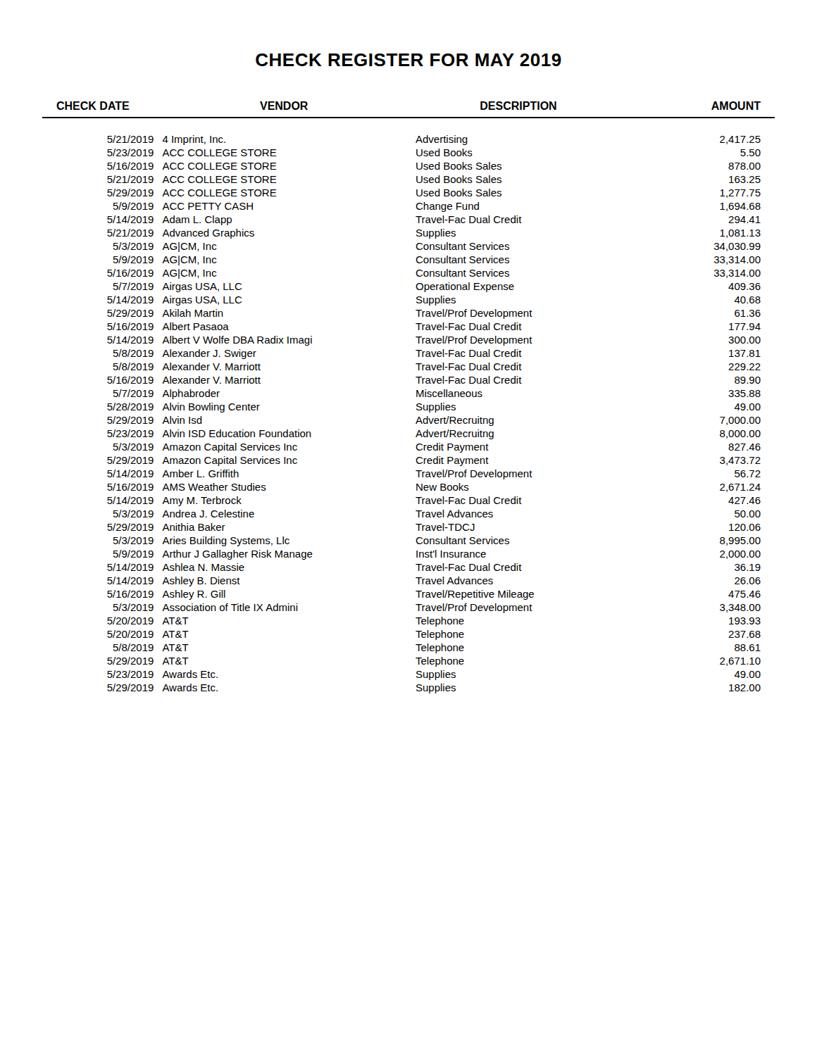CHECK REGISTER FOR MAY 2019
| CHECK DATE | VENDOR | DESCRIPTION | AMOUNT |
| --- | --- | --- | --- |
| 5/21/2019 | 4 Imprint, Inc. | Advertising | 2,417.25 |
| 5/23/2019 | ACC COLLEGE STORE | Used Books | 5.50 |
| 5/16/2019 | ACC COLLEGE STORE | Used Books Sales | 878.00 |
| 5/21/2019 | ACC COLLEGE STORE | Used Books Sales | 163.25 |
| 5/29/2019 | ACC COLLEGE STORE | Used Books Sales | 1,277.75 |
| 5/9/2019 | ACC PETTY CASH | Change Fund | 1,694.68 |
| 5/14/2019 | Adam L. Clapp | Travel-Fac Dual Credit | 294.41 |
| 5/21/2019 | Advanced Graphics | Supplies | 1,081.13 |
| 5/3/2019 | AG/CM, Inc | Consultant Services | 34,030.99 |
| 5/9/2019 | AG/CM, Inc | Consultant Services | 33,314.00 |
| 5/16/2019 | AG/CM, Inc | Consultant Services | 33,314.00 |
| 5/7/2019 | Airgas USA, LLC | Operational Expense | 409.36 |
| 5/14/2019 | Airgas USA, LLC | Supplies | 40.68 |
| 5/29/2019 | Akilah Martin | Travel/Prof Development | 61.36 |
| 5/16/2019 | Albert Pasaoa | Travel-Fac Dual Credit | 177.94 |
| 5/14/2019 | Albert V Wolfe DBA Radix Imagi | Travel/Prof Development | 300.00 |
| 5/8/2019 | Alexander J. Swiger | Travel-Fac Dual Credit | 137.81 |
| 5/8/2019 | Alexander V. Marriott | Travel-Fac Dual Credit | 229.22 |
| 5/16/2019 | Alexander V. Marriott | Travel-Fac Dual Credit | 89.90 |
| 5/7/2019 | Alphabroder | Miscellaneous | 335.88 |
| 5/28/2019 | Alvin Bowling Center | Supplies | 49.00 |
| 5/29/2019 | Alvin Isd | Advert/Recruitng | 7,000.00 |
| 5/23/2019 | Alvin ISD Education Foundation | Advert/Recruitng | 8,000.00 |
| 5/3/2019 | Amazon Capital Services Inc | Credit Payment | 827.46 |
| 5/29/2019 | Amazon Capital Services Inc | Credit Payment | 3,473.72 |
| 5/14/2019 | Amber L. Griffith | Travel/Prof Development | 56.72 |
| 5/16/2019 | AMS Weather Studies | New Books | 2,671.24 |
| 5/14/2019 | Amy M. Terbrock | Travel-Fac Dual Credit | 427.46 |
| 5/3/2019 | Andrea J. Celestine | Travel Advances | 50.00 |
| 5/29/2019 | Anithia Baker | Travel-TDCJ | 120.06 |
| 5/3/2019 | Aries Building Systems, Llc | Consultant Services | 8,995.00 |
| 5/9/2019 | Arthur J Gallagher Risk Manage | Inst'l Insurance | 2,000.00 |
| 5/14/2019 | Ashlea N. Massie | Travel-Fac Dual Credit | 36.19 |
| 5/14/2019 | Ashley B. Dienst | Travel Advances | 26.06 |
| 5/16/2019 | Ashley R. Gill | Travel/Repetitive Mileage | 475.46 |
| 5/3/2019 | Association of Title IX Admini | Travel/Prof Development | 3,348.00 |
| 5/20/2019 | AT&T | Telephone | 193.93 |
| 5/20/2019 | AT&T | Telephone | 237.68 |
| 5/8/2019 | AT&T | Telephone | 88.61 |
| 5/29/2019 | AT&T | Telephone | 2,671.10 |
| 5/23/2019 | Awards Etc. | Supplies | 49.00 |
| 5/29/2019 | Awards Etc. | Supplies | 182.00 |